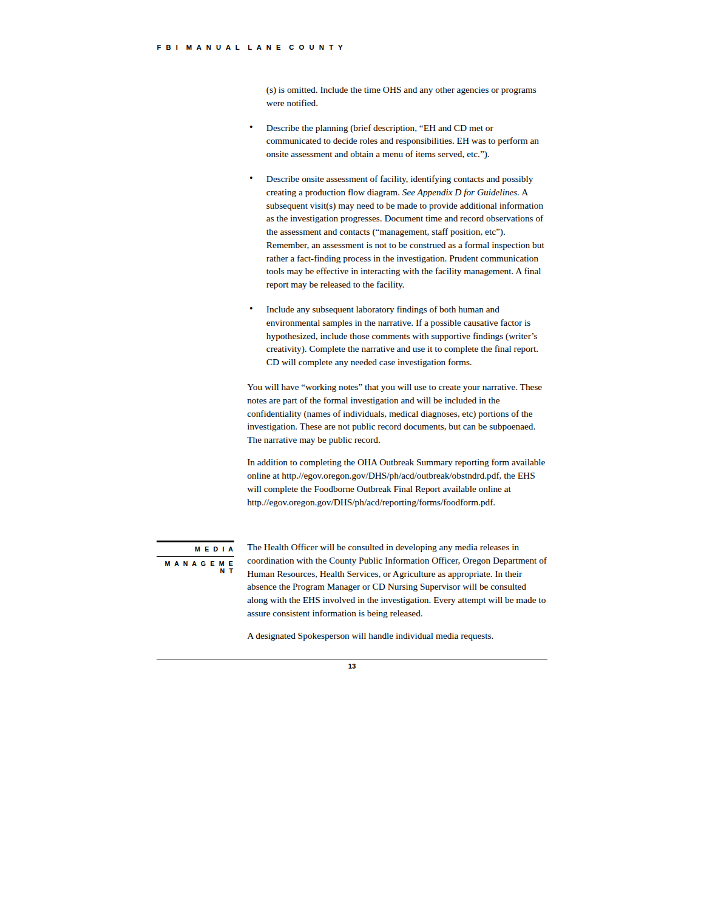F B I M A N U A L L A N E C O U N T Y
(s) is omitted. Include the time OHS and any other agencies or programs were notified.
Describe the planning (brief description, “EH and CD met or communicated to decide roles and responsibilities. EH was to perform an onsite assessment and obtain a menu of items served, etc.”).
Describe onsite assessment of facility, identifying contacts and possibly creating a production flow diagram. See Appendix D for Guidelines. A subsequent visit(s) may need to be made to provide additional information as the investigation progresses. Document time and record observations of the assessment and contacts (“management, staff position, etc”). Remember, an assessment is not to be construed as a formal inspection but rather a fact-finding process in the investigation. Prudent communication tools may be effective in interacting with the facility management. A final report may be released to the facility.
Include any subsequent laboratory findings of both human and environmental samples in the narrative. If a possible causative factor is hypothesized, include those comments with supportive findings (writer’s creativity). Complete the narrative and use it to complete the final report. CD will complete any needed case investigation forms.
You will have “working notes” that you will use to create your narrative. These notes are part of the formal investigation and will be included in the confidentiality (names of individuals, medical diagnoses, etc) portions of the investigation. These are not public record documents, but can be subpoenaed. The narrative may be public record.
In addition to completing the OHA Outbreak Summary reporting form available online at http.//egov.oregon.gov/DHS/ph/acd/outbreak/obstndrd.pdf, the EHS will complete the Foodborne Outbreak Final Report available online at http.//egov.oregon.gov/DHS/ph/acd/reporting/forms/foodform.pdf.
M E D I A
M A N A G E M E N T
The Health Officer will be consulted in developing any media releases in coordination with the County Public Information Officer, Oregon Department of Human Resources, Health Services, or Agriculture as appropriate. In their absence the Program Manager or CD Nursing Supervisor will be consulted along with the EHS involved in the investigation. Every attempt will be made to assure consistent information is being released.
A designated Spokesperson will handle individual media requests.
13